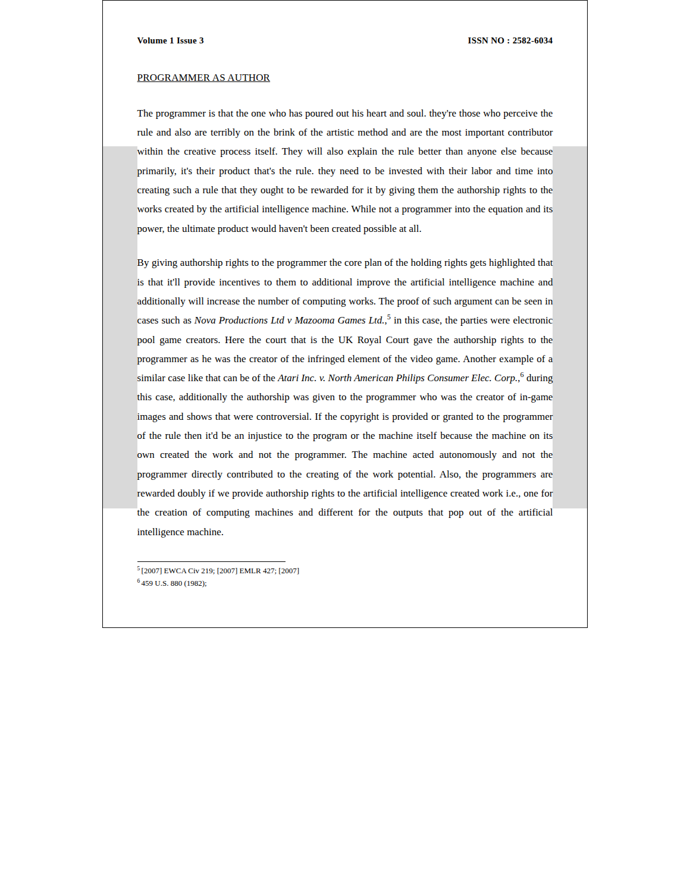Volume 1 Issue 3 ISSN NO : 2582-6034
PROGRAMMER AS AUTHOR
The programmer is that the one who has poured out his heart and soul. they're those who perceive the rule and also are terribly on the brink of the artistic method and are the most important contributor within the creative process itself. They will also explain the rule better than anyone else because primarily, it's their product that's the rule. they need to be invested with their labor and time into creating such a rule that they ought to be rewarded for it by giving them the authorship rights to the works created by the artificial intelligence machine. While not a programmer into the equation and its power, the ultimate product would haven't been created possible at all.
By giving authorship rights to the programmer the core plan of the holding rights gets highlighted that is that it'll provide incentives to them to additional improve the artificial intelligence machine and additionally will increase the number of computing works. The proof of such argument can be seen in cases such as Nova Productions Ltd v Mazooma Games Ltd.,5 in this case, the parties were electronic pool game creators. Here the court that is the UK Royal Court gave the authorship rights to the programmer as he was the creator of the infringed element of the video game. Another example of a similar case like that can be of the Atari Inc. v. North American Philips Consumer Elec. Corp.,6 during this case, additionally the authorship was given to the programmer who was the creator of in-game images and shows that were controversial. If the copyright is provided or granted to the programmer of the rule then it'd be an injustice to the program or the machine itself because the machine on its own created the work and not the programmer. The machine acted autonomously and not the programmer directly contributed to the creating of the work potential. Also, the programmers are rewarded doubly if we provide authorship rights to the artificial intelligence created work i.e., one for the creation of computing machines and different for the outputs that pop out of the artificial intelligence machine.
5[2007] EWCA Civ 219; [2007] EMLR 427; [2007]
6459 U.S. 880 (1982);